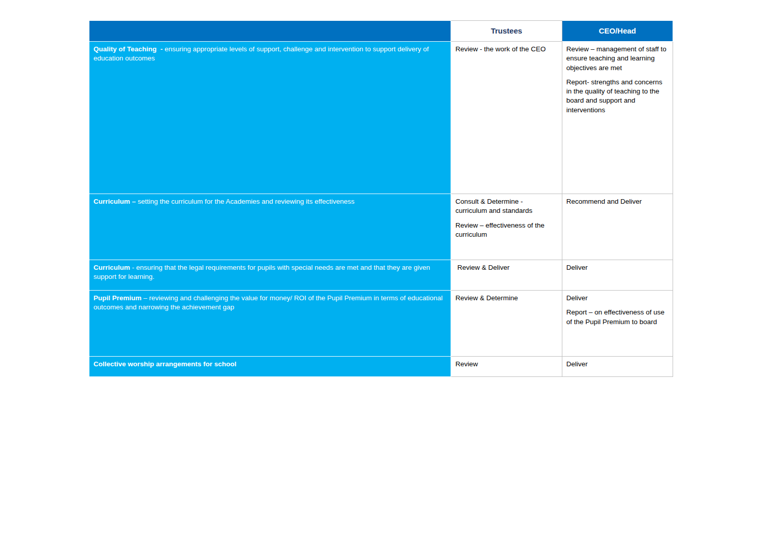| | Trustees | CEO/Head |
| --- | --- | --- |
| Quality of Teaching - ensuring appropriate levels of support, challenge and intervention to support delivery of education outcomes | Review - the work of the CEO | Review – management of staff to ensure teaching and learning objectives are met Report- strengths and concerns in the quality of teaching to the board and support and interventions |
| Curriculum – setting the curriculum for the Academies and reviewing its effectiveness | Consult & Determine - curriculum and standards Review – effectiveness of the curriculum | Recommend and Deliver |
| Curriculum - ensuring that the legal requirements for pupils with special needs are met and that they are given support for learning. | Review & Deliver | Deliver |
| Pupil Premium – reviewing and challenging the value for money/ ROI of the Pupil Premium in terms of educational outcomes and narrowing the achievement gap | Review & Determine | Deliver Report – on effectiveness of use of the Pupil Premium to board |
| Collective worship arrangements for school | Review | Deliver |